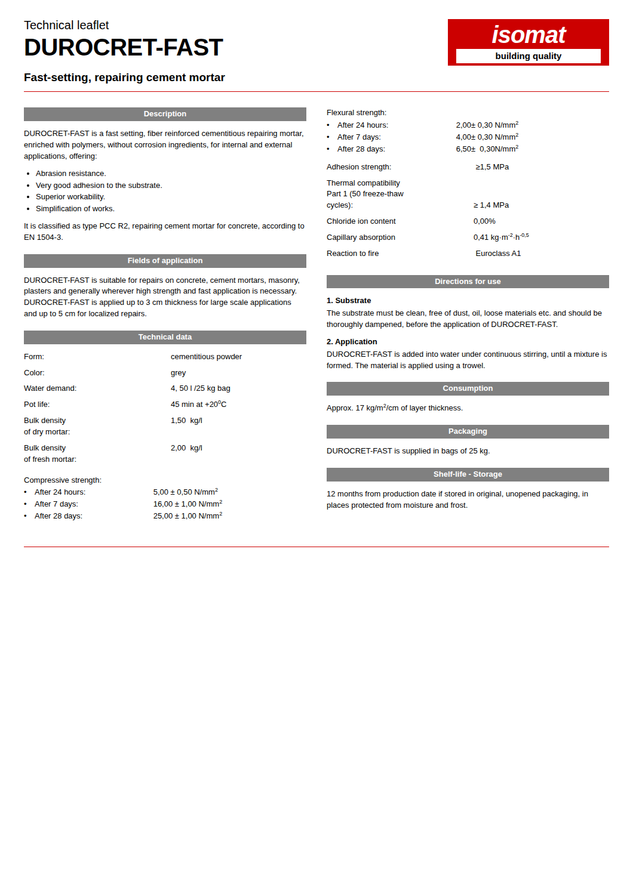Technical leaflet
DUROCRET-FAST
isomat
building quality
Fast-setting, repairing cement mortar
Description
DUROCRET-FAST is a fast setting, fiber reinforced cementitious repairing mortar, enriched with polymers, without corrosion ingredients, for internal and external applications, offering:
Abrasion resistance.
Very good adhesion to the substrate.
Superior workability.
Simplification of works.
It is classified as type PCC R2, repairing cement mortar for concrete, according to EN 1504-3.
Fields of application
DUROCRET-FAST is suitable for repairs on concrete, cement mortars, masonry, plasters and generally wherever high strength and fast application is necessary. DUROCRET-FAST is applied up to 3 cm thickness for large scale applications and up to 5 cm for localized repairs.
Technical data
| Form: | cementitious powder |
| Color: | grey |
| Water demand: | 4, 50 l /25 kg bag |
| Pot life: | 45 min at +20 0 C |
| Bulk density of dry mortar: | 1,50 kg/l |
| Bulk density of fresh mortar: | 2,00 kg/l |
Compressive strength:
| • | After 24 hours: | 5,00 ± 0,50 N/mm 2 |
| • | After 7 days: | 16,00 ± 1,00 N/mm 2 |
| • | After 28 days: | 25,00 ± 1,00 N/mm 2 |
Flexural strength:
| • | After 24 hours: | 2,00± 0,30 N/mm 2 |
| • | After 7 days: | 4,00± 0,30 N/mm 2 |
| • | After 28 days: | 6,50± 0,30N/mm 2 |
| Adhesion strength: | ≥1,5 MPa |
| Thermal compatibility Part 1 (50 freeze-thaw cycles): | ≥ 1,4 MPa |
| Chloride ion content | 0,00% |
| Capillary absorption | 0,41 kg·m -2 ·h -0,5 |
| Reaction to fire | Euroclass A1 |
Directions for use
1. Substrate
The substrate must be clean, free of dust, oil, loose materials etc. and should be thoroughly dampened, before the application of DUROCRET-FAST.
2. Application
DUROCRET-FAST is added into water under continuous stirring, until a mixture is formed. The material is applied using a trowel.
Consumption
Approx. 17 kg/m2/cm of layer thickness.
Packaging
DUROCRET-FAST is supplied in bags of 25 kg.
Shelf-life - Storage
12 months from production date if stored in original, unopened packaging, in places protected from moisture and frost.